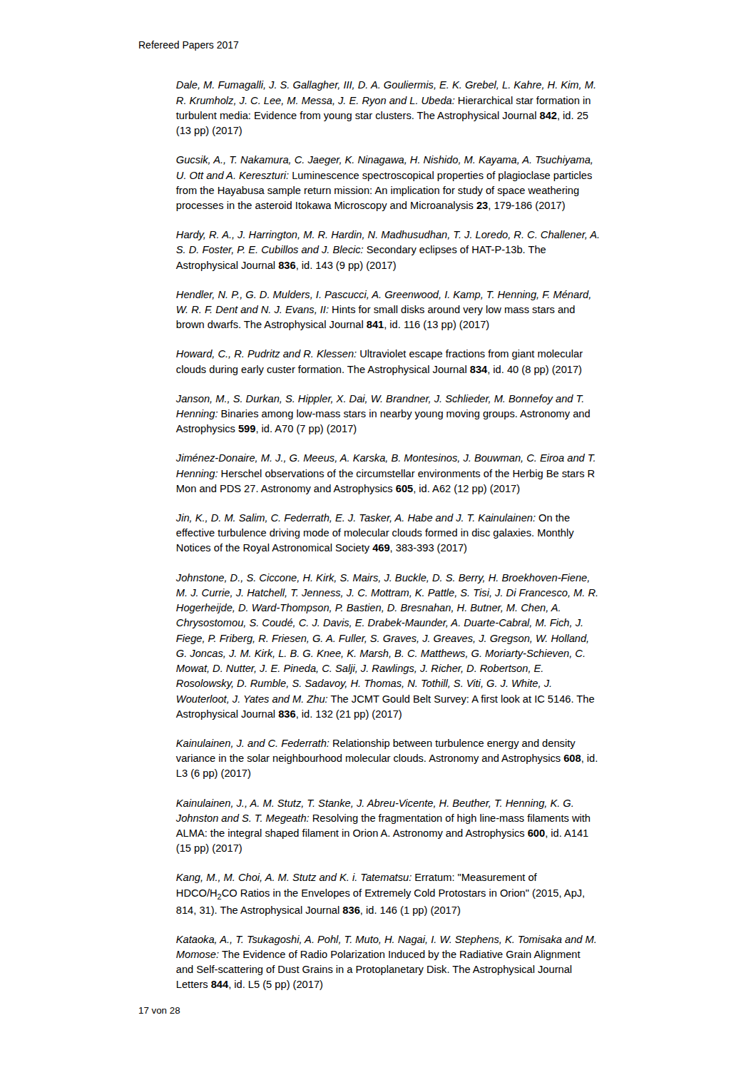Refereed Papers 2017
Dale, M. Fumagalli, J. S. Gallagher, III, D. A. Gouliermis, E. K. Grebel, L. Kahre, H. Kim, M. R. Krumholz, J. C. Lee, M. Messa, J. E. Ryon and L. Ubeda: Hierarchical star formation in turbulent media: Evidence from young star clusters. The Astrophysical Journal 842, id. 25 (13 pp) (2017)
Gucsik, A., T. Nakamura, C. Jaeger, K. Ninagawa, H. Nishido, M. Kayama, A. Tsuchiyama, U. Ott and A. Kereszturi: Luminescence spectroscopical properties of plagioclase particles from the Hayabusa sample return mission: An implication for study of space weathering processes in the asteroid Itokawa Microscopy and Microanalysis 23, 179-186 (2017)
Hardy, R. A., J. Harrington, M. R. Hardin, N. Madhusudhan, T. J. Loredo, R. C. Challener, A. S. D. Foster, P. E. Cubillos and J. Blecic: Secondary eclipses of HAT-P-13b. The Astrophysical Journal 836, id. 143 (9 pp) (2017)
Hendler, N. P., G. D. Mulders, I. Pascucci, A. Greenwood, I. Kamp, T. Henning, F. Ménard, W. R. F. Dent and N. J. Evans, II: Hints for small disks around very low mass stars and brown dwarfs. The Astrophysical Journal 841, id. 116 (13 pp) (2017)
Howard, C., R. Pudritz and R. Klessen: Ultraviolet escape fractions from giant molecular clouds during early custer formation. The Astrophysical Journal 834, id. 40 (8 pp) (2017)
Janson, M., S. Durkan, S. Hippler, X. Dai, W. Brandner, J. Schlieder, M. Bonnefoy and T. Henning: Binaries among low-mass stars in nearby young moving groups. Astronomy and Astrophysics 599, id. A70 (7 pp) (2017)
Jiménez-Donaire, M. J., G. Meeus, A. Karska, B. Montesinos, J. Bouwman, C. Eiroa and T. Henning: Herschel observations of the circumstellar environments of the Herbig Be stars R Mon and PDS 27. Astronomy and Astrophysics 605, id. A62 (12 pp) (2017)
Jin, K., D. M. Salim, C. Federrath, E. J. Tasker, A. Habe and J. T. Kainulainen: On the effective turbulence driving mode of molecular clouds formed in disc galaxies. Monthly Notices of the Royal Astronomical Society 469, 383-393 (2017)
Johnstone, D., S. Ciccone, H. Kirk, S. Mairs, J. Buckle, D. S. Berry, H. Broekhoven-Fiene, M. J. Currie, J. Hatchell, T. Jenness, J. C. Mottram, K. Pattle, S. Tisi, J. Di Francesco, M. R. Hogerheijde, D. Ward-Thompson, P. Bastien, D. Bresnahan, H. Butner, M. Chen, A. Chrysostomou, S. Coudé, C. J. Davis, E. Drabek-Maunder, A. Duarte-Cabral, M. Fich, J. Fiege, P. Friberg, R. Friesen, G. A. Fuller, S. Graves, J. Greaves, J. Gregson, W. Holland, G. Joncas, J. M. Kirk, L. B. G. Knee, K. Marsh, B. C. Matthews, G. Moriarty-Schieven, C. Mowat, D. Nutter, J. E. Pineda, C. Salji, J. Rawlings, J. Richer, D. Robertson, E. Rosolowsky, D. Rumble, S. Sadavoy, H. Thomas, N. Tothill, S. Viti, G. J. White, J. Wouterloot, J. Yates and M. Zhu: The JCMT Gould Belt Survey: A first look at IC 5146. The Astrophysical Journal 836, id. 132 (21 pp) (2017)
Kainulainen, J. and C. Federrath: Relationship between turbulence energy and density variance in the solar neighbourhood molecular clouds. Astronomy and Astrophysics 608, id. L3 (6 pp) (2017)
Kainulainen, J., A. M. Stutz, T. Stanke, J. Abreu-Vicente, H. Beuther, T. Henning, K. G. Johnston and S. T. Megeath: Resolving the fragmentation of high line-mass filaments with ALMA: the integral shaped filament in Orion A. Astronomy and Astrophysics 600, id. A141 (15 pp) (2017)
Kang, M., M. Choi, A. M. Stutz and K. i. Tatematsu: Erratum: "Measurement of HDCO/H2CO Ratios in the Envelopes of Extremely Cold Protostars in Orion" (2015, ApJ, 814, 31). The Astrophysical Journal 836, id. 146 (1 pp) (2017)
Kataoka, A., T. Tsukagoshi, A. Pohl, T. Muto, H. Nagai, I. W. Stephens, K. Tomisaka and M. Momose: The Evidence of Radio Polarization Induced by the Radiative Grain Alignment and Self-scattering of Dust Grains in a Protoplanetary Disk. The Astrophysical Journal Letters 844, id. L5 (5 pp) (2017)
17 von 28